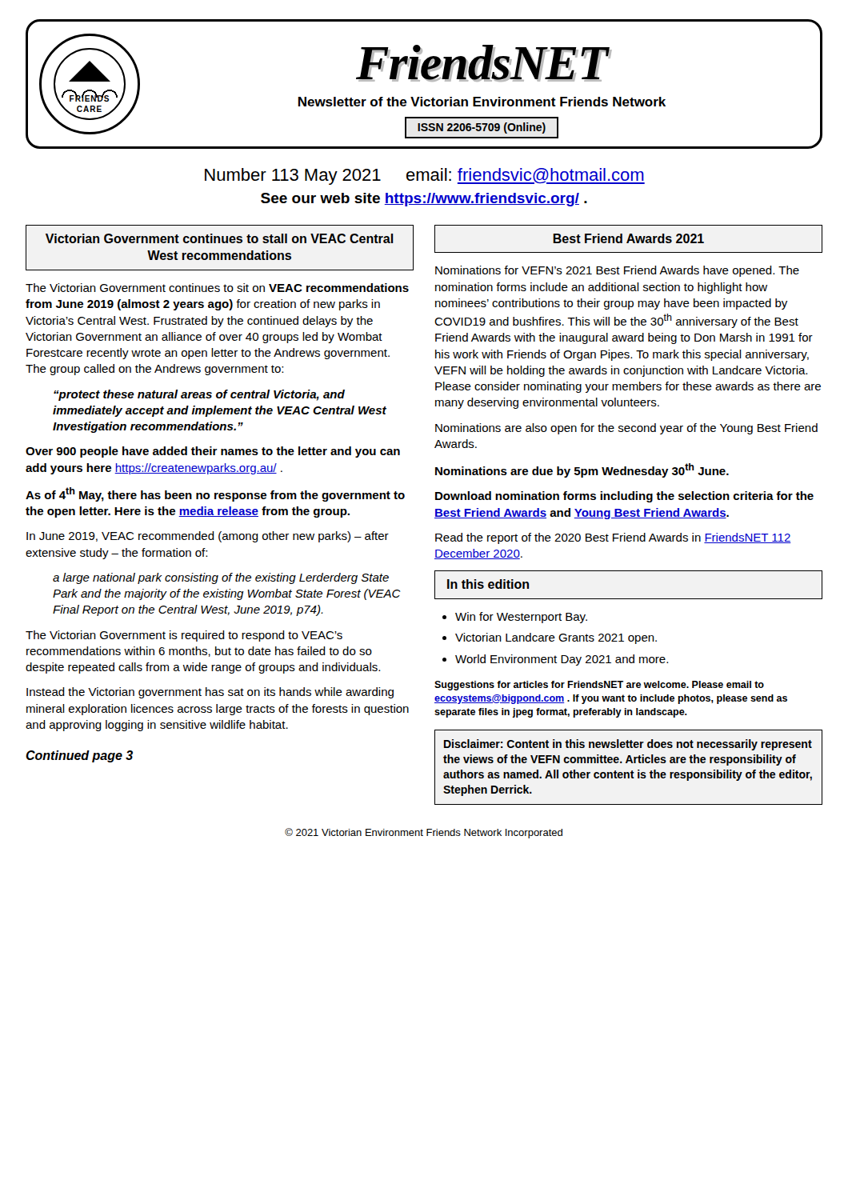FRIENDS CARE
FriendsNET
Newsletter of the Victorian Environment Friends Network
ISSN 2206-5709 (Online)
Number 113 May 2021 email: friendsvic@hotmail.com
See our web site https://www.friendsvic.org/ .
Victorian Government continues to stall on VEAC Central West recommendations
The Victorian Government continues to sit on VEAC recommendations from June 2019 (almost 2 years ago) for creation of new parks in Victoria’s Central West. Frustrated by the continued delays by the Victorian Government an alliance of over 40 groups led by Wombat Forestcare recently wrote an open letter to the Andrews government. The group called on the Andrews government to:
“protect these natural areas of central Victoria, and immediately accept and implement the VEAC Central West Investigation recommendations.”
Over 900 people have added their names to the letter and you can add yours here https://createnewparks.org.au/ .
As of 4th May, there has been no response from the government to the open letter. Here is the media release from the group.
In June 2019, VEAC recommended (among other new parks) – after extensive study – the formation of:
a large national park consisting of the existing Lerderderg State Park and the majority of the existing Wombat State Forest (VEAC Final Report on the Central West, June 2019, p74).
The Victorian Government is required to respond to VEAC’s recommendations within 6 months, but to date has failed to do so despite repeated calls from a wide range of groups and individuals.
Instead the Victorian government has sat on its hands while awarding mineral exploration licences across large tracts of the forests in question and approving logging in sensitive wildlife habitat.
Continued page 3
Best Friend Awards 2021
Nominations for VEFN’s 2021 Best Friend Awards have opened. The nomination forms include an additional section to highlight how nominees’ contributions to their group may have been impacted by COVID19 and bushfires. This will be the 30th anniversary of the Best Friend Awards with the inaugural award being to Don Marsh in 1991 for his work with Friends of Organ Pipes. To mark this special anniversary, VEFN will be holding the awards in conjunction with Landcare Victoria. Please consider nominating your members for these awards as there are many deserving environmental volunteers.
Nominations are also open for the second year of the Young Best Friend Awards.
Nominations are due by 5pm Wednesday 30th June.
Download nomination forms including the selection criteria for the Best Friend Awards and Young Best Friend Awards.
Read the report of the 2020 Best Friend Awards in FriendsNET 112 December 2020.
In this edition
Win for Westernport Bay.
Victorian Landcare Grants 2021 open.
World Environment Day 2021 and more.
Suggestions for articles for FriendsNET are welcome. Please email to ecosystems@bigpond.com . If you want to include photos, please send as separate files in jpeg format, preferably in landscape.
Disclaimer: Content in this newsletter does not necessarily represent the views of the VEFN committee. Articles are the responsibility of authors as named. All other content is the responsibility of the editor, Stephen Derrick.
© 2021 Victorian Environment Friends Network Incorporated